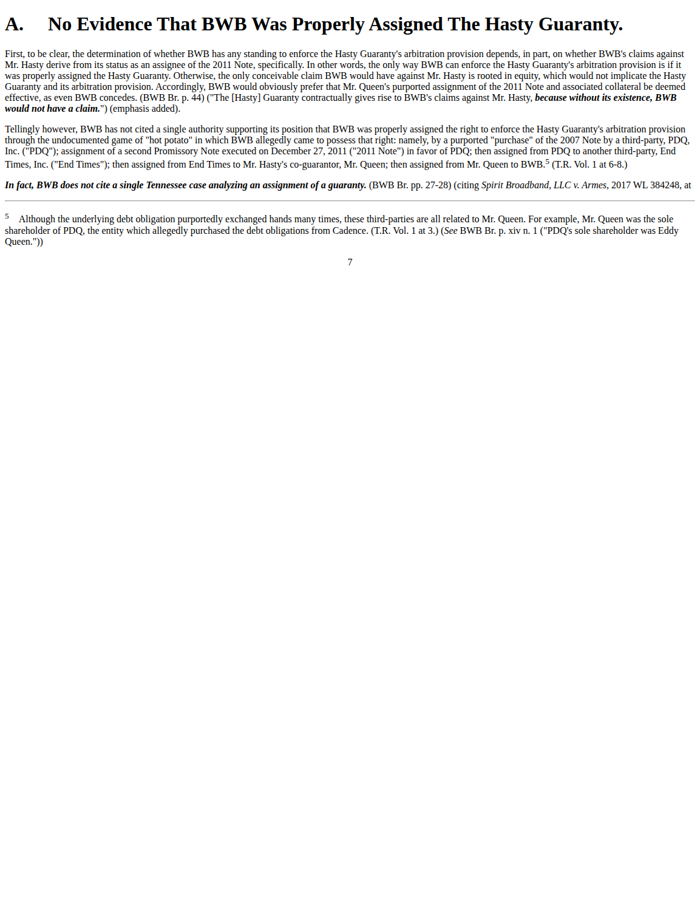A. No Evidence That BWB Was Properly Assigned The Hasty Guaranty.
First, to be clear, the determination of whether BWB has any standing to enforce the Hasty Guaranty's arbitration provision depends, in part, on whether BWB's claims against Mr. Hasty derive from its status as an assignee of the 2011 Note, specifically. In other words, the only way BWB can enforce the Hasty Guaranty's arbitration provision is if it was properly assigned the Hasty Guaranty. Otherwise, the only conceivable claim BWB would have against Mr. Hasty is rooted in equity, which would not implicate the Hasty Guaranty and its arbitration provision. Accordingly, BWB would obviously prefer that Mr. Queen's purported assignment of the 2011 Note and associated collateral be deemed effective, as even BWB concedes. (BWB Br. p. 44) ("The [Hasty] Guaranty contractually gives rise to BWB's claims against Mr. Hasty, because without its existence, BWB would not have a claim.") (emphasis added).
Tellingly however, BWB has not cited a single authority supporting its position that BWB was properly assigned the right to enforce the Hasty Guaranty's arbitration provision through the undocumented game of "hot potato" in which BWB allegedly came to possess that right: namely, by a purported "purchase" of the 2007 Note by a third-party, PDQ, Inc. ("PDQ"); assignment of a second Promissory Note executed on December 27, 2011 ("2011 Note") in favor of PDQ; then assigned from PDQ to another third-party, End Times, Inc. ("End Times"); then assigned from End Times to Mr. Hasty's co-guarantor, Mr. Queen; then assigned from Mr. Queen to BWB.5 (T.R. Vol. 1 at 6-8.)
In fact, BWB does not cite a single Tennessee case analyzing an assignment of a guaranty. (BWB Br. pp. 27-28) (citing Spirit Broadband, LLC v. Armes, 2017 WL 384248, at
5 Although the underlying debt obligation purportedly exchanged hands many times, these third-parties are all related to Mr. Queen. For example, Mr. Queen was the sole shareholder of PDQ, the entity which allegedly purchased the debt obligations from Cadence. (T.R. Vol. 1 at 3.) (See BWB Br. p. xiv n. 1 ("PDQ's sole shareholder was Eddy Queen."))
7